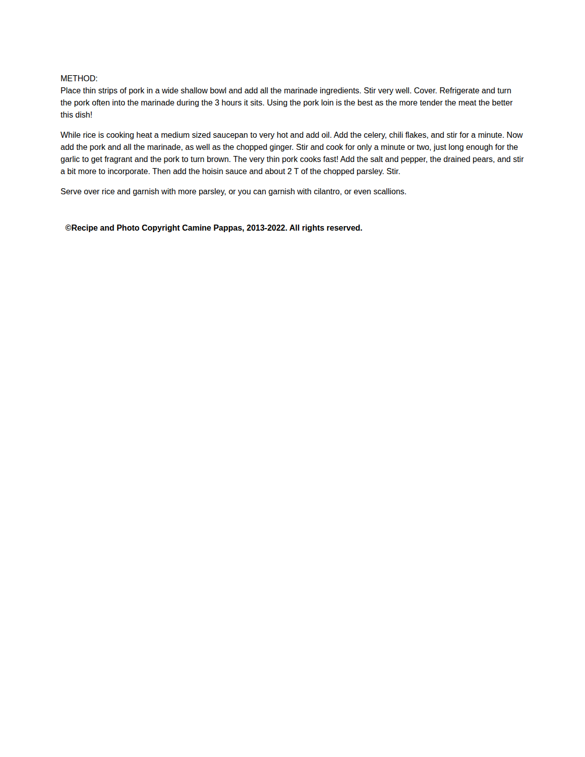METHOD:
Place thin strips of pork in a wide shallow bowl and add all the marinade ingredients. Stir very well. Cover. Refrigerate and turn the pork often into the marinade during the 3 hours it sits. Using the pork loin is the best as the more tender the meat the better this dish!
While rice is cooking heat a medium sized saucepan to very hot and add oil. Add the celery, chili flakes, and stir for a minute. Now add the pork and all the marinade, as well as the chopped ginger. Stir and cook for only a minute or two, just long enough for the garlic to get fragrant and the pork to turn brown. The very thin pork cooks fast! Add the salt and pepper, the drained pears, and stir a bit more to incorporate. Then add the hoisin sauce and about 2 T of the chopped parsley. Stir.
Serve over rice and garnish with more parsley, or you can garnish with cilantro, or even scallions.
©Recipe and Photo Copyright Camine Pappas, 2013-2022. All rights reserved.